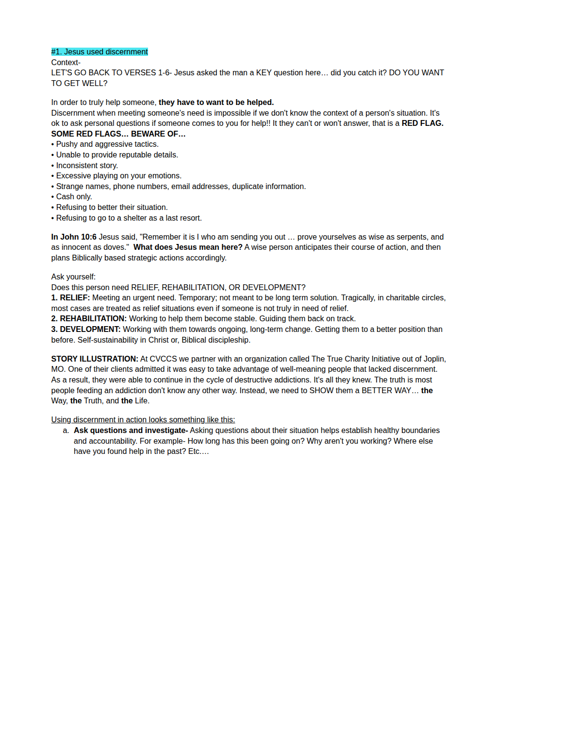#1. Jesus used discernment
Context-
LET'S GO BACK TO VERSES 1-6- Jesus asked the man a KEY question here… did you catch it? DO YOU WANT TO GET WELL?
In order to truly help someone, they have to want to be helped.
Discernment when meeting someone's need is impossible if we don't know the context of a person's situation. It's ok to ask personal questions if someone comes to you for help!! It they can't or won't answer, that is a RED FLAG.
SOME RED FLAGS… BEWARE OF…
Pushy and aggressive tactics.
Unable to provide reputable details.
Inconsistent story.
Excessive playing on your emotions.
Strange names, phone numbers, email addresses, duplicate information.
Cash only.
Refusing to better their situation.
Refusing to go to a shelter as a last resort.
In John 10:6 Jesus said, "Remember it is I who am sending you out … prove yourselves as wise as serpents, and as innocent as doves." What does Jesus mean here? A wise person anticipates their course of action, and then plans Biblically based strategic actions accordingly.
Ask yourself:
Does this person need RELIEF, REHABILITATION, OR DEVELOPMENT?
1. RELIEF: Meeting an urgent need. Temporary; not meant to be long term solution. Tragically, in charitable circles, most cases are treated as relief situations even if someone is not truly in need of relief.
2. REHABILITATION: Working to help them become stable. Guiding them back on track.
3. DEVELOPMENT: Working with them towards ongoing, long-term change. Getting them to a better position than before. Self-sustainability in Christ or, Biblical discipleship.
STORY ILLUSTRATION: At CVCCS we partner with an organization called The True Charity Initiative out of Joplin, MO. One of their clients admitted it was easy to take advantage of well-meaning people that lacked discernment.
As a result, they were able to continue in the cycle of destructive addictions. It's all they knew. The truth is most people feeding an addiction don't know any other way. Instead, we need to SHOW them a BETTER WAY… the Way, the Truth, and the Life.
Using discernment in action looks something like this:
Ask questions and investigate- Asking questions about their situation helps establish healthy boundaries and accountability. For example- How long has this been going on? Why aren't you working? Where else have you found help in the past? Etc.…